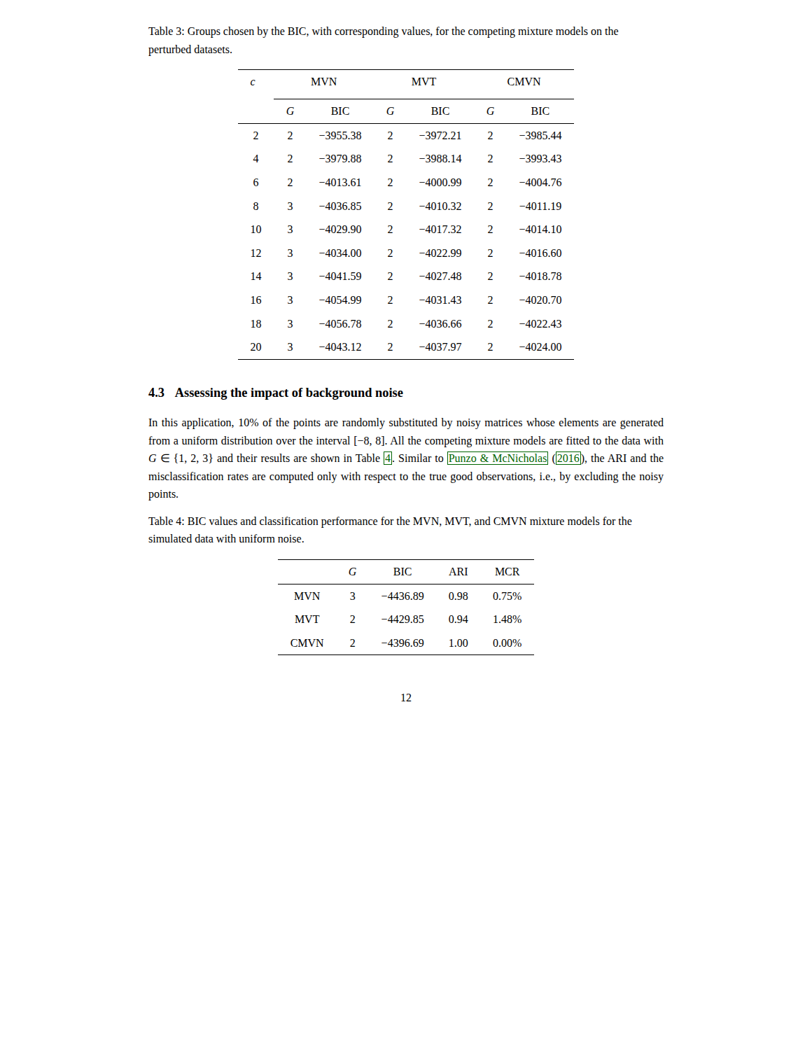Table 3: Groups chosen by the BIC, with corresponding values, for the competing mixture models on the perturbed datasets.
| c | MVN | MVT | CMVN |
| --- | --- | --- | --- |
| | G | BIC | G | BIC | G | BIC |
| 2 | 2 | −3955.38 | 2 | −3972.21 | 2 | −3985.44 |
| 4 | 2 | −3979.88 | 2 | −3988.14 | 2 | −3993.43 |
| 6 | 2 | −4013.61 | 2 | −4000.99 | 2 | −4004.76 |
| 8 | 3 | −4036.85 | 2 | −4010.32 | 2 | −4011.19 |
| 10 | 3 | −4029.90 | 2 | −4017.32 | 2 | −4014.10 |
| 12 | 3 | −4034.00 | 2 | −4022.99 | 2 | −4016.60 |
| 14 | 3 | −4041.59 | 2 | −4027.48 | 2 | −4018.78 |
| 16 | 3 | −4054.99 | 2 | −4031.43 | 2 | −4020.70 |
| 18 | 3 | −4056.78 | 2 | −4036.66 | 2 | −4022.43 |
| 20 | 3 | −4043.12 | 2 | −4037.97 | 2 | −4024.00 |
4.3 Assessing the impact of background noise
In this application, 10% of the points are randomly substituted by noisy matrices whose elements are generated from a uniform distribution over the interval [−8, 8]. All the competing mixture models are fitted to the data with G ∈ {1, 2, 3} and their results are shown in Table 4. Similar to Punzo & McNicholas (2016), the ARI and the misclassification rates are computed only with respect to the true good observations, i.e., by excluding the noisy points.
Table 4: BIC values and classification performance for the MVN, MVT, and CMVN mixture models for the simulated data with uniform noise.
| | G | BIC | ARI | MCR |
| --- | --- | --- | --- | --- |
| MVN | 3 | −4436.89 | 0.98 | 0.75% |
| MVT | 2 | −4429.85 | 0.94 | 1.48% |
| CMVN | 2 | −4396.69 | 1.00 | 0.00% |
12